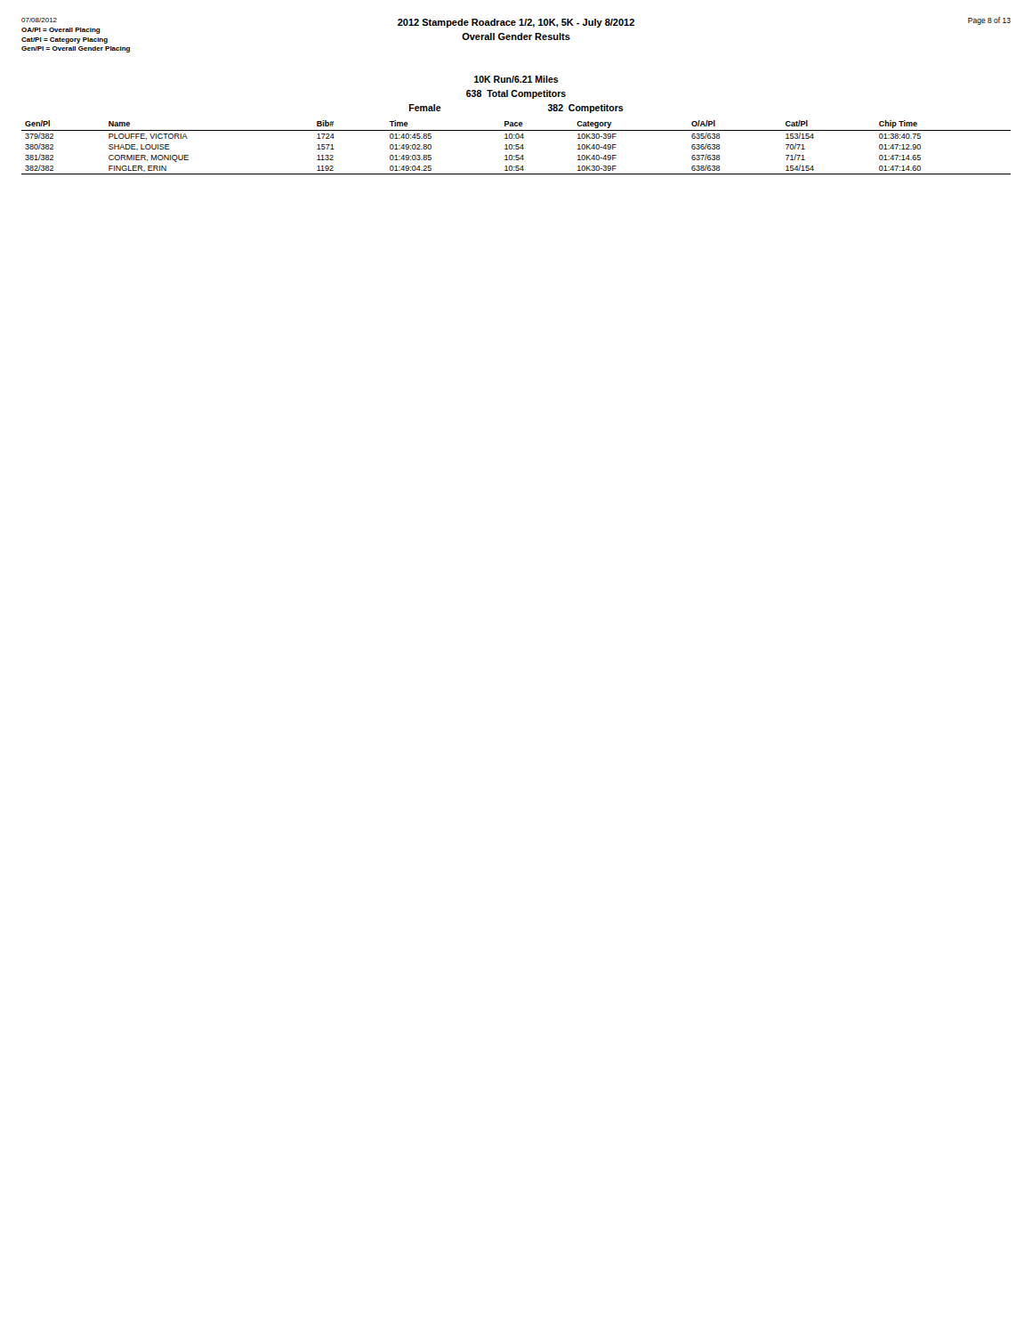07/08/2012
OA/Pl = Overall Placing
Cat/Pl = Category Placing
Gen/Pl = Overall Gender Placing
2012 Stampede Roadrace 1/2, 10K, 5K - July 8/2012
Overall Gender Results
Page 8 of 13
10K Run/6.21 Miles
638 Total Competitors
Female 382 Competitors
| Gen/Pl | Name | Bib# | Time | Pace | Category | O/A/Pl | Cat/Pl | Chip Time |
| --- | --- | --- | --- | --- | --- | --- | --- | --- |
| 379/382 | PLOUFFE, VICTORIA | 1724 | 01:40:45.85 | 10:04 | 10K30-39F | 635/638 | 153/154 | 01:38:40.75 |
| 380/382 | SHADE, LOUISE | 1571 | 01:49:02.80 | 10:54 | 10K40-49F | 636/638 | 70/71 | 01:47:12.90 |
| 381/382 | CORMIER, MONIQUE | 1132 | 01:49:03.85 | 10:54 | 10K40-49F | 637/638 | 71/71 | 01:47:14.65 |
| 382/382 | FINGLER, ERIN | 1192 | 01:49:04.25 | 10:54 | 10K30-39F | 638/638 | 154/154 | 01:47:14.60 |